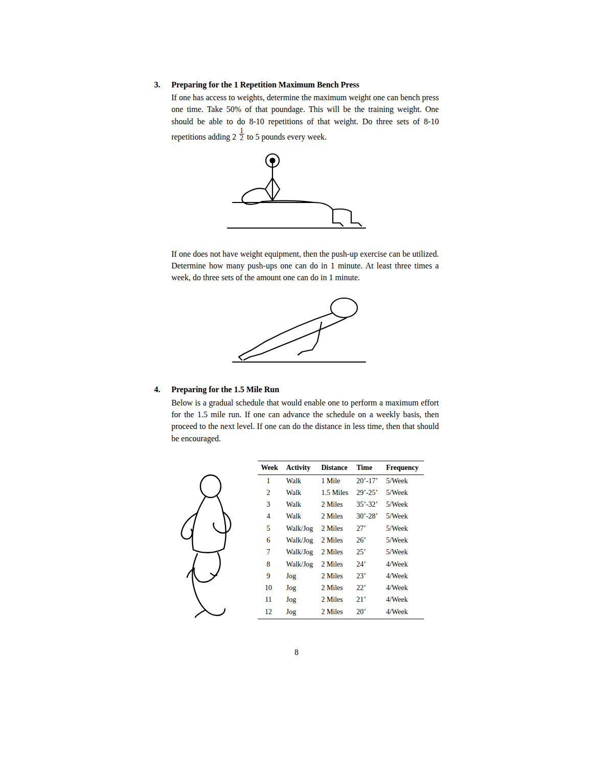3. Preparing for the 1 Repetition Maximum Bench Press
If one has access to weights, determine the maximum weight one can bench press one time. Take 50% of that poundage. This will be the training weight. One should be able to do 8-10 repetitions of that weight. Do three sets of 8-10 repetitions adding 2 12 to 5 pounds every week.
If one does not have weight equipment, then the push-up exercise can be utilized. Determine how many push-ups one can do in 1 minute. At least three times a week, do three sets of the amount one can do in 1 minute.
4. Preparing for the 1.5 Mile Run
Below is a gradual schedule that would enable one to perform a maximum effort for the 1.5 mile run. If one can advance the schedule on a weekly basis, then proceed to the next level. If one can do the distance in less time, then that should be encouraged.
| Week | Activity | Distance | Time | Frequency |
| --- | --- | --- | --- | --- |
| 1 | Walk | 1 Mile | 20’-17’ | 5/Week |
| 2 | Walk | 1.5 Miles | 29’-25’ | 5/Week |
| 3 | Walk | 2 Miles | 35’-32’ | 5/Week |
| 4 | Walk | 2 Miles | 30’-28’ | 5/Week |
| 5 | Walk/Jog | 2 Miles | 27’ | 5/Week |
| 6 | Walk/Jog | 2 Miles | 26’ | 5/Week |
| 7 | Walk/Jog | 2 Miles | 25’ | 5/Week |
| 8 | Walk/Jog | 2 Miles | 24’ | 4/Week |
| 9 | Jog | 2 Miles | 23’ | 4/Week |
| 10 | Jog | 2 Miles | 22’ | 4/Week |
| 11 | Jog | 2 Miles | 21’ | 4/Week |
| 12 | Jog | 2 Miles | 20’ | 4/Week |
8